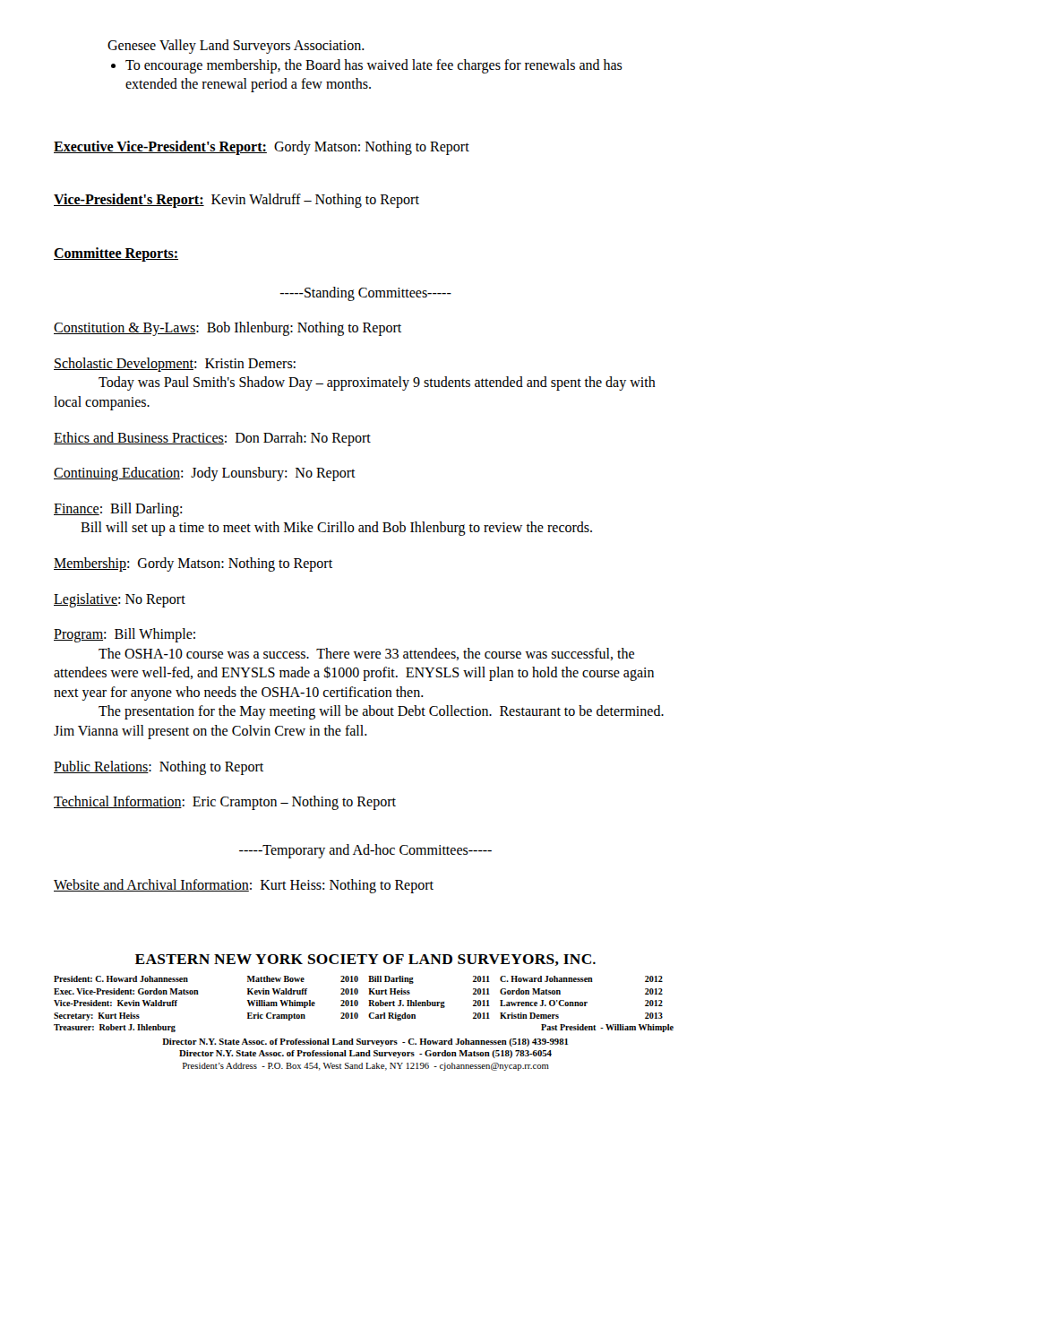Genesee Valley Land Surveyors Association.
To encourage membership, the Board has waived late fee charges for renewals and has extended the renewal period a few months.
Executive Vice-President's Report: Gordy Matson: Nothing to Report
Vice-President's Report: Kevin Waldruff – Nothing to Report
Committee Reports:
-----Standing Committees-----
Constitution & By-Laws: Bob Ihlenburg: Nothing to Report
Scholastic Development: Kristin Demers:
Today was Paul Smith's Shadow Day – approximately 9 students attended and spent the day with local companies.
Ethics and Business Practices: Don Darrah: No Report
Continuing Education: Jody Lounsbury: No Report
Finance: Bill Darling:
Bill will set up a time to meet with Mike Cirillo and Bob Ihlenburg to review the records.
Membership: Gordy Matson: Nothing to Report
Legislative: No Report
Program: Bill Whimple:
The OSHA-10 course was a success. There were 33 attendees, the course was successful, the attendees were well-fed, and ENYSLS made a $1000 profit. ENYSLS will plan to hold the course again next year for anyone who needs the OSHA-10 certification then.
The presentation for the May meeting will be about Debt Collection. Restaurant to be determined. Jim Vianna will present on the Colvin Crew in the fall.
Public Relations: Nothing to Report
Technical Information: Eric Crampton – Nothing to Report
-----Temporary and Ad-hoc Committees-----
Website and Archival Information: Kurt Heiss: Nothing to Report
EASTERN NEW YORK SOCIETY OF LAND SURVEYORS, INC.
| President: C. Howard Johannessen | Matthew Bowe | 2010 | Bill Darling | 2011 | C. Howard Johannessen | 2012 |
| Exec. Vice-President: Gordon Matson | Kevin Waldruff | 2010 | Kurt Heiss | 2011 | Gordon Matson | 2012 |
| Vice-President: Kevin Waldruff | William Whimple | 2010 | Robert J. Ihlenburg | 2011 | Lawrence J. O'Connor | 2012 |
| Secretary: Kurt Heiss | Eric Crampton | 2010 | Carl Rigdon | 2011 | Kristin Demers | 2013 |
| Treasurer: Robert J. Ihlenburg | | | | | Past President - William Whimple |
Director N.Y. State Assoc. of Professional Land Surveyors - C. Howard Johannessen (518) 439-9981
Director N.Y. State Assoc. of Professional Land Surveyors - Gordon Matson (518) 783-6054
President’s Address - P.O. Box 454, West Sand Lake, NY 12196 - cjohannessen@nycap.rr.com